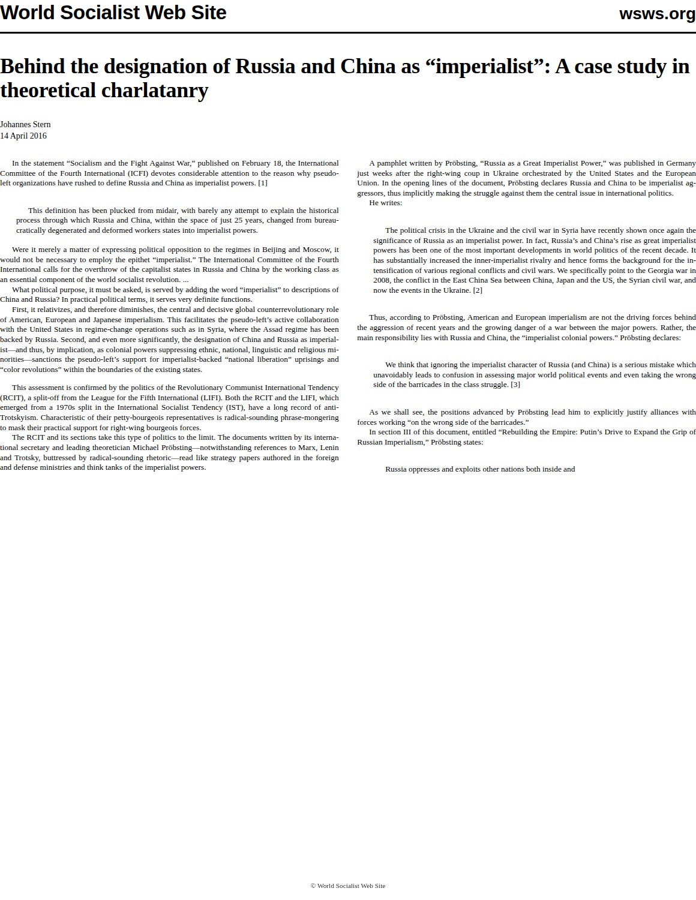World Socialist Web Site
wsws.org
Behind the designation of Russia and China as “imperialist”: A case study in theoretical charlatanry
Johannes Stern
14 April 2016
In the statement “Socialism and the Fight Against War,” published on February 18, the International Committee of the Fourth International (ICFI) devotes considerable attention to the reason why pseudo-left organizations have rushed to define Russia and China as imperialist powers. [1]
This definition has been plucked from midair, with barely any attempt to explain the historical process through which Russia and China, within the space of just 25 years, changed from bureaucratically degenerated and deformed workers states into imperialist powers.
Were it merely a matter of expressing political opposition to the regimes in Beijing and Moscow, it would not be necessary to employ the epithet “imperialist.” The International Committee of the Fourth International calls for the overthrow of the capitalist states in Russia and China by the working class as an essential component of the world socialist revolution. ...
What political purpose, it must be asked, is served by adding the word “imperialist” to descriptions of China and Russia? In practical political terms, it serves very definite functions.
First, it relativizes, and therefore diminishes, the central and decisive global counterrevolutionary role of American, European and Japanese imperialism. This facilitates the pseudo-left’s active collaboration with the United States in regime-change operations such as in Syria, where the Assad regime has been backed by Russia. Second, and even more significantly, the designation of China and Russia as imperialist—and thus, by implication, as colonial powers suppressing ethnic, national, linguistic and religious minorities—sanctions the pseudo-left’s support for imperialist-backed “national liberation” uprisings and “color revolutions” within the boundaries of the existing states.
This assessment is confirmed by the politics of the Revolutionary Communist International Tendency (RCIT), a split-off from the League for the Fifth International (LIFI). Both the RCIT and the LIFI, which emerged from a 1970s split in the International Socialist Tendency (IST), have a long record of anti-Trotskyism. Characteristic of their petty-bourgeois representatives is radical-sounding phrase-mongering to mask their practical support for right-wing bourgeois forces.
The RCIT and its sections take this type of politics to the limit. The documents written by its international secretary and leading theoretician Michael Pröbsting—notwithstanding references to Marx, Lenin and Trotsky, buttressed by radical-sounding rhetoric—read like strategy papers authored in the foreign and defense ministries and think tanks of the imperialist powers.
A pamphlet written by Pröbsting, “Russia as a Great Imperialist Power,” was published in Germany just weeks after the right-wing coup in Ukraine orchestrated by the United States and the European Union. In the opening lines of the document, Pröbsting declares Russia and China to be imperialist aggressors, thus implicitly making the struggle against them the central issue in international politics.
He writes:
The political crisis in the Ukraine and the civil war in Syria have recently shown once again the significance of Russia as an imperialist power. In fact, Russia’s and China’s rise as great imperialist powers has been one of the most important developments in world politics of the recent decade. It has substantially increased the inner-imperialist rivalry and hence forms the background for the intensification of various regional conflicts and civil wars. We specifically point to the Georgia war in 2008, the conflict in the East China Sea between China, Japan and the US, the Syrian civil war, and now the events in the Ukraine. [2]
Thus, according to Pröbsting, American and European imperialism are not the driving forces behind the aggression of recent years and the growing danger of a war between the major powers. Rather, the main responsibility lies with Russia and China, the “imperialist colonial powers.” Pröbsting declares:
We think that ignoring the imperialist character of Russia (and China) is a serious mistake which unavoidably leads to confusion in assessing major world political events and even taking the wrong side of the barricades in the class struggle. [3]
As we shall see, the positions advanced by Pröbsting lead him to explicitly justify alliances with forces working “on the wrong side of the barricades.”
In section III of this document, entitled “Rebuilding the Empire: Putin’s Drive to Expand the Grip of Russian Imperialism,” Pröbsting states:
Russia oppresses and exploits other nations both inside and
© World Socialist Web Site